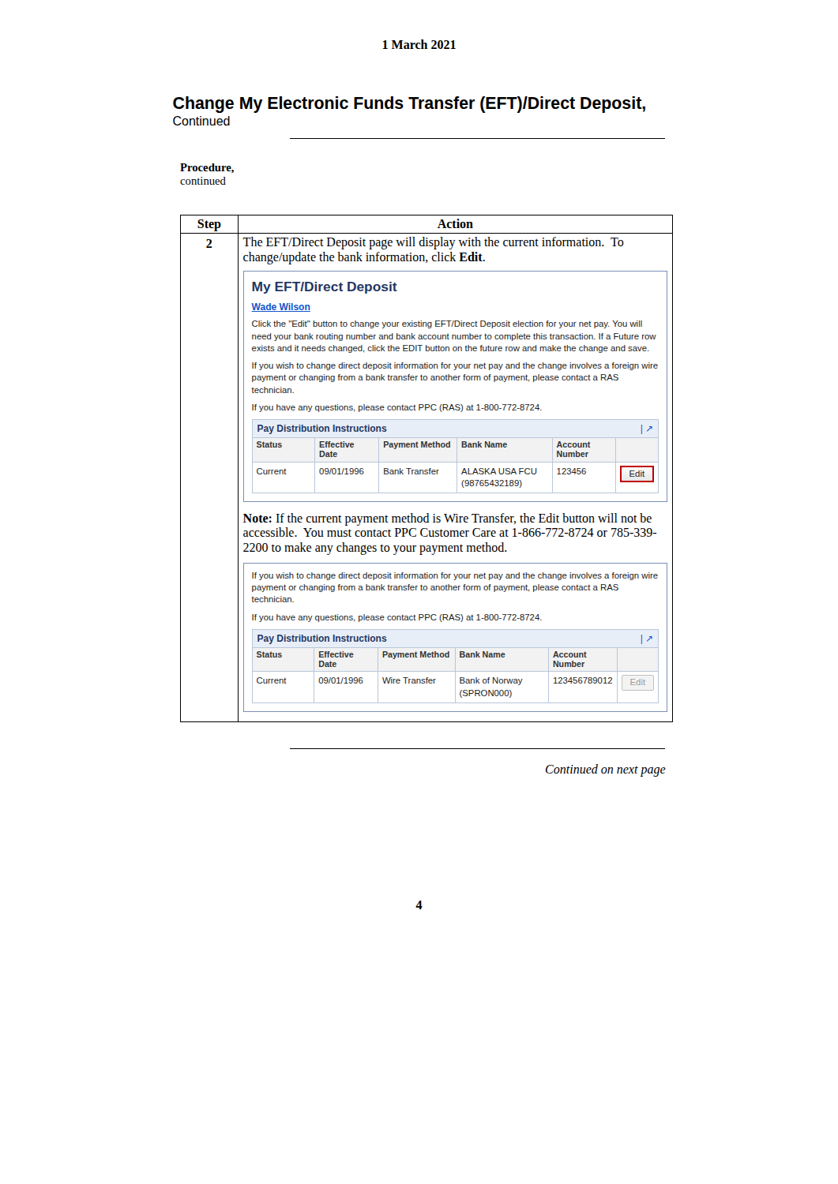1 March 2021
Change My Electronic Funds Transfer (EFT)/Direct Deposit,
Continued
Procedure,
continued
| Step | Action |
| --- | --- |
| 2 | The EFT/Direct Deposit page will display with the current information. To change/update the bank information, click Edit . My EFT/Direct Deposit Wade Wilson Click the "Edit" button to change your existing EFT/Direct Deposit election for your net pay. You will need your bank routing number and bank account number to complete this transaction. If a Future row exists and it needs changed, click the EDIT button on the future row and make the change and save. If you wish to change direct deposit information for your net pay and the change involves a foreign wire payment or changing from a bank transfer to another form of payment, please contact a RAS technician. If you have any questions, please contact PPC (RAS) at 1-800-772-8724. Pay Distribution Instructions / ↗ / Status / Effective Date / Payment Method / Bank Name / Account Number / / / --- / --- / --- / --- / --- / --- / / Current / 09/01/1996 / Bank Transfer / ALASKA USA FCU (98765432189) / 123456 / Edit / Note: If the current payment method is Wire Transfer, the Edit button will not be accessible. You must contact PPC Customer Care at 1-866-772-8724 or 785-339-2200 to make any changes to your payment method. If you wish to change direct deposit information for your net pay and the change involves a foreign wire payment or changing from a bank transfer to another form of payment, please contact a RAS technician. If you have any questions, please contact PPC (RAS) at 1-800-772-8724. Pay Distribution Instructions / ↗ / Status / Effective Date / Payment Method / Bank Name / Account Number / / / --- / --- / --- / --- / --- / --- / / Current / 09/01/1996 / Wire Transfer / Bank of Norway (SPRON000) / 123456789012 / Edit / |
Continued on next page
4